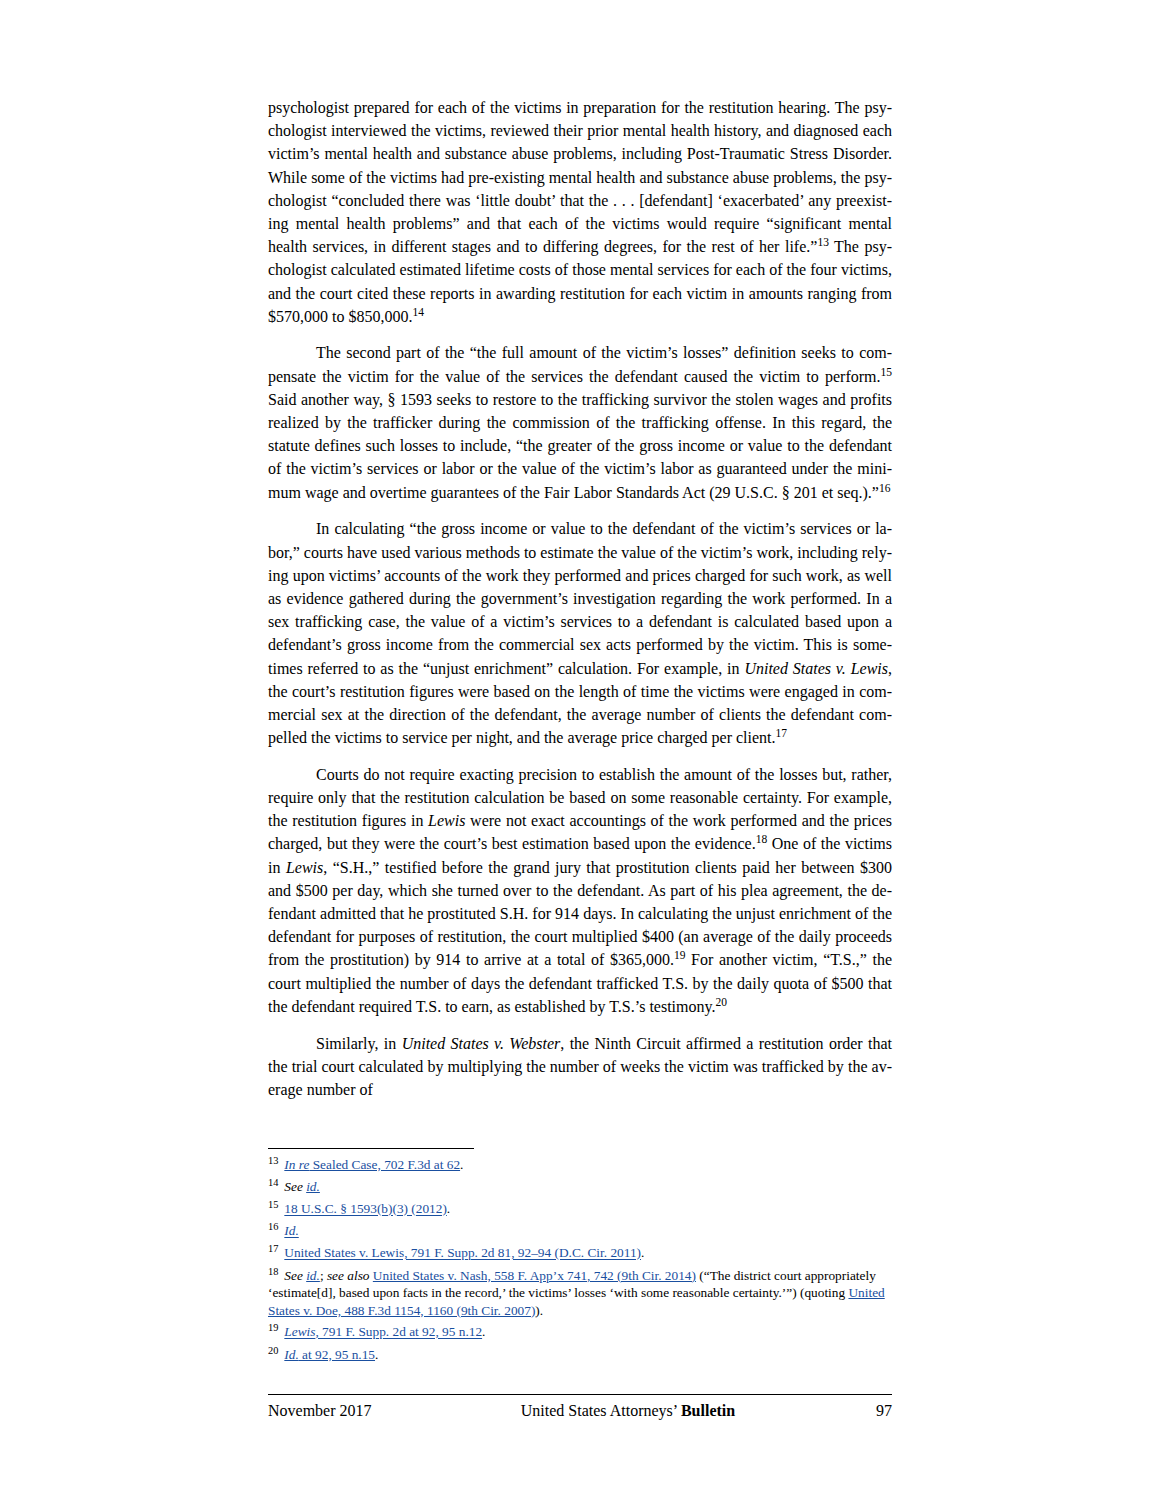psychologist prepared for each of the victims in preparation for the restitution hearing. The psychologist interviewed the victims, reviewed their prior mental health history, and diagnosed each victim’s mental health and substance abuse problems, including Post-Traumatic Stress Disorder. While some of the victims had pre-existing mental health and substance abuse problems, the psychologist “concluded there was ‘little doubt’ that the . . . [defendant] ‘exacerbated’ any preexisting mental health problems” and that each of the victims would require “significant mental health services, in different stages and to differing degrees, for the rest of her life.”13 The psychologist calculated estimated lifetime costs of those mental services for each of the four victims, and the court cited these reports in awarding restitution for each victim in amounts ranging from $570,000 to $850,000.14
The second part of the “the full amount of the victim’s losses” definition seeks to compensate the victim for the value of the services the defendant caused the victim to perform.15 Said another way, § 1593 seeks to restore to the trafficking survivor the stolen wages and profits realized by the trafficker during the commission of the trafficking offense. In this regard, the statute defines such losses to include, “the greater of the gross income or value to the defendant of the victim’s services or labor or the value of the victim’s labor as guaranteed under the minimum wage and overtime guarantees of the Fair Labor Standards Act (29 U.S.C. § 201 et seq.).”16
In calculating “the gross income or value to the defendant of the victim’s services or labor,” courts have used various methods to estimate the value of the victim’s work, including relying upon victims’ accounts of the work they performed and prices charged for such work, as well as evidence gathered during the government’s investigation regarding the work performed. In a sex trafficking case, the value of a victim’s services to a defendant is calculated based upon a defendant’s gross income from the commercial sex acts performed by the victim. This is sometimes referred to as the “unjust enrichment” calculation. For example, in United States v. Lewis, the court’s restitution figures were based on the length of time the victims were engaged in commercial sex at the direction of the defendant, the average number of clients the defendant compelled the victims to service per night, and the average price charged per client.17
Courts do not require exacting precision to establish the amount of the losses but, rather, require only that the restitution calculation be based on some reasonable certainty. For example, the restitution figures in Lewis were not exact accountings of the work performed and the prices charged, but they were the court’s best estimation based upon the evidence.18 One of the victims in Lewis, “S.H.,” testified before the grand jury that prostitution clients paid her between $300 and $500 per day, which she turned over to the defendant. As part of his plea agreement, the defendant admitted that he prostituted S.H. for 914 days. In calculating the unjust enrichment of the defendant for purposes of restitution, the court multiplied $400 (an average of the daily proceeds from the prostitution) by 914 to arrive at a total of $365,000.19 For another victim, “T.S.,” the court multiplied the number of days the defendant trafficked T.S. by the daily quota of $500 that the defendant required T.S. to earn, as established by T.S.’s testimony.20
Similarly, in United States v. Webster, the Ninth Circuit affirmed a restitution order that the trial court calculated by multiplying the number of weeks the victim was trafficked by the average number of
13 In re Sealed Case, 702 F.3d at 62.
14 See id.
15 18 U.S.C. § 1593(b)(3) (2012).
16 Id.
17 United States v. Lewis, 791 F. Supp. 2d 81, 92–94 (D.C. Cir. 2011).
18 See id.; see also United States v. Nash, 558 F. App’x 741, 742 (9th Cir. 2014) (“The district court appropriately ‘estimate[d], based upon facts in the record,’ the victims’ losses ‘with some reasonable certainty.’”) (quoting United States v. Doe, 488 F.3d 1154, 1160 (9th Cir. 2007)).
19 Lewis, 791 F. Supp. 2d at 92, 95 n.12.
20 Id. at 92, 95 n.15.
November 2017
United States Attorneys’ Bulletin
97